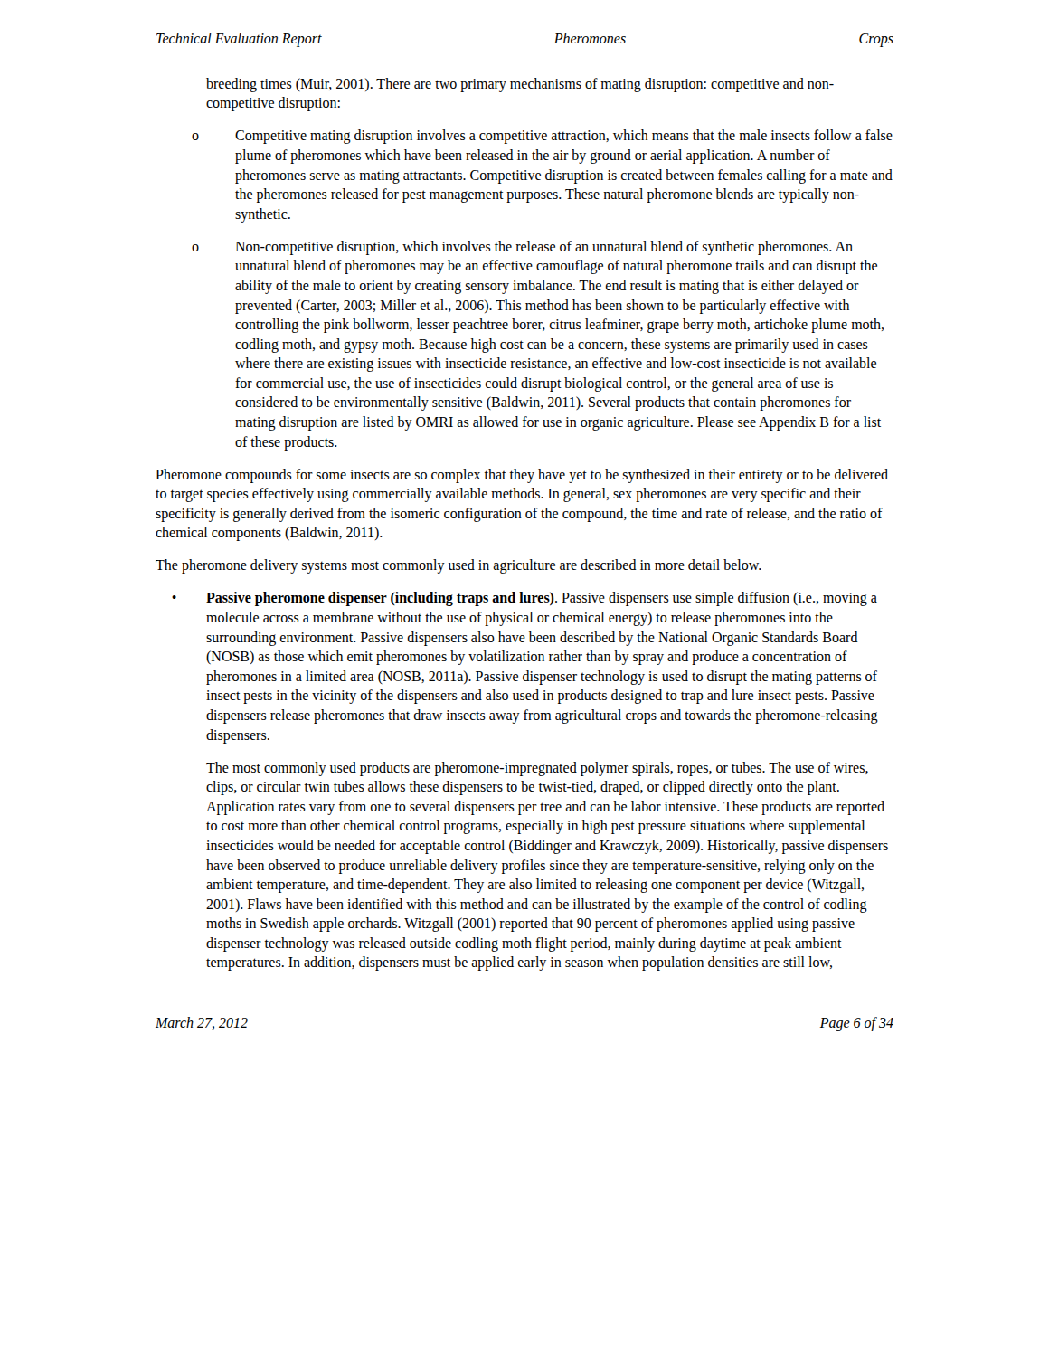Technical Evaluation Report Pheromones Crops
breeding times (Muir, 2001). There are two primary mechanisms of mating disruption: competitive and non-competitive disruption:
o Competitive mating disruption involves a competitive attraction, which means that the male insects follow a false plume of pheromones which have been released in the air by ground or aerial application. A number of pheromones serve as mating attractants. Competitive disruption is created between females calling for a mate and the pheromones released for pest management purposes. These natural pheromone blends are typically non-synthetic.
o Non-competitive disruption, which involves the release of an unnatural blend of synthetic pheromones. An unnatural blend of pheromones may be an effective camouflage of natural pheromone trails and can disrupt the ability of the male to orient by creating sensory imbalance. The end result is mating that is either delayed or prevented (Carter, 2003; Miller et al., 2006). This method has been shown to be particularly effective with controlling the pink bollworm, lesser peachtree borer, citrus leafminer, grape berry moth, artichoke plume moth, codling moth, and gypsy moth. Because high cost can be a concern, these systems are primarily used in cases where there are existing issues with insecticide resistance, an effective and low-cost insecticide is not available for commercial use, the use of insecticides could disrupt biological control, or the general area of use is considered to be environmentally sensitive (Baldwin, 2011). Several products that contain pheromones for mating disruption are listed by OMRI as allowed for use in organic agriculture. Please see Appendix B for a list of these products.
Pheromone compounds for some insects are so complex that they have yet to be synthesized in their entirety or to be delivered to target species effectively using commercially available methods. In general, sex pheromones are very specific and their specificity is generally derived from the isomeric configuration of the compound, the time and rate of release, and the ratio of chemical components (Baldwin, 2011).
The pheromone delivery systems most commonly used in agriculture are described in more detail below.
•Passive pheromone dispenser (including traps and lures). Passive dispensers use simple diffusion (i.e., moving a molecule across a membrane without the use of physical or chemical energy) to release pheromones into the surrounding environment. Passive dispensers also have been described by the National Organic Standards Board (NOSB) as those which emit pheromones by volatilization rather than by spray and produce a concentration of pheromones in a limited area (NOSB, 2011a). Passive dispenser technology is used to disrupt the mating patterns of insect pests in the vicinity of the dispensers and also used in products designed to trap and lure insect pests. Passive dispensers release pheromones that draw insects away from agricultural crops and towards the pheromone-releasing dispensers.
The most commonly used products are pheromone-impregnated polymer spirals, ropes, or tubes. The use of wires, clips, or circular twin tubes allows these dispensers to be twist-tied, draped, or clipped directly onto the plant. Application rates vary from one to several dispensers per tree and can be labor intensive. These products are reported to cost more than other chemical control programs, especially in high pest pressure situations where supplemental insecticides would be needed for acceptable control (Biddinger and Krawczyk, 2009). Historically, passive dispensers have been observed to produce unreliable delivery profiles since they are temperature-sensitive, relying only on the ambient temperature, and time-dependent. They are also limited to releasing one component per device (Witzgall, 2001). Flaws have been identified with this method and can be illustrated by the example of the control of codling moths in Swedish apple orchards. Witzgall (2001) reported that 90 percent of pheromones applied using passive dispenser technology was released outside codling moth flight period, mainly during daytime at peak ambient temperatures. In addition, dispensers must be applied early in season when population densities are still low,
March 27, 2012 Page 6 of 34